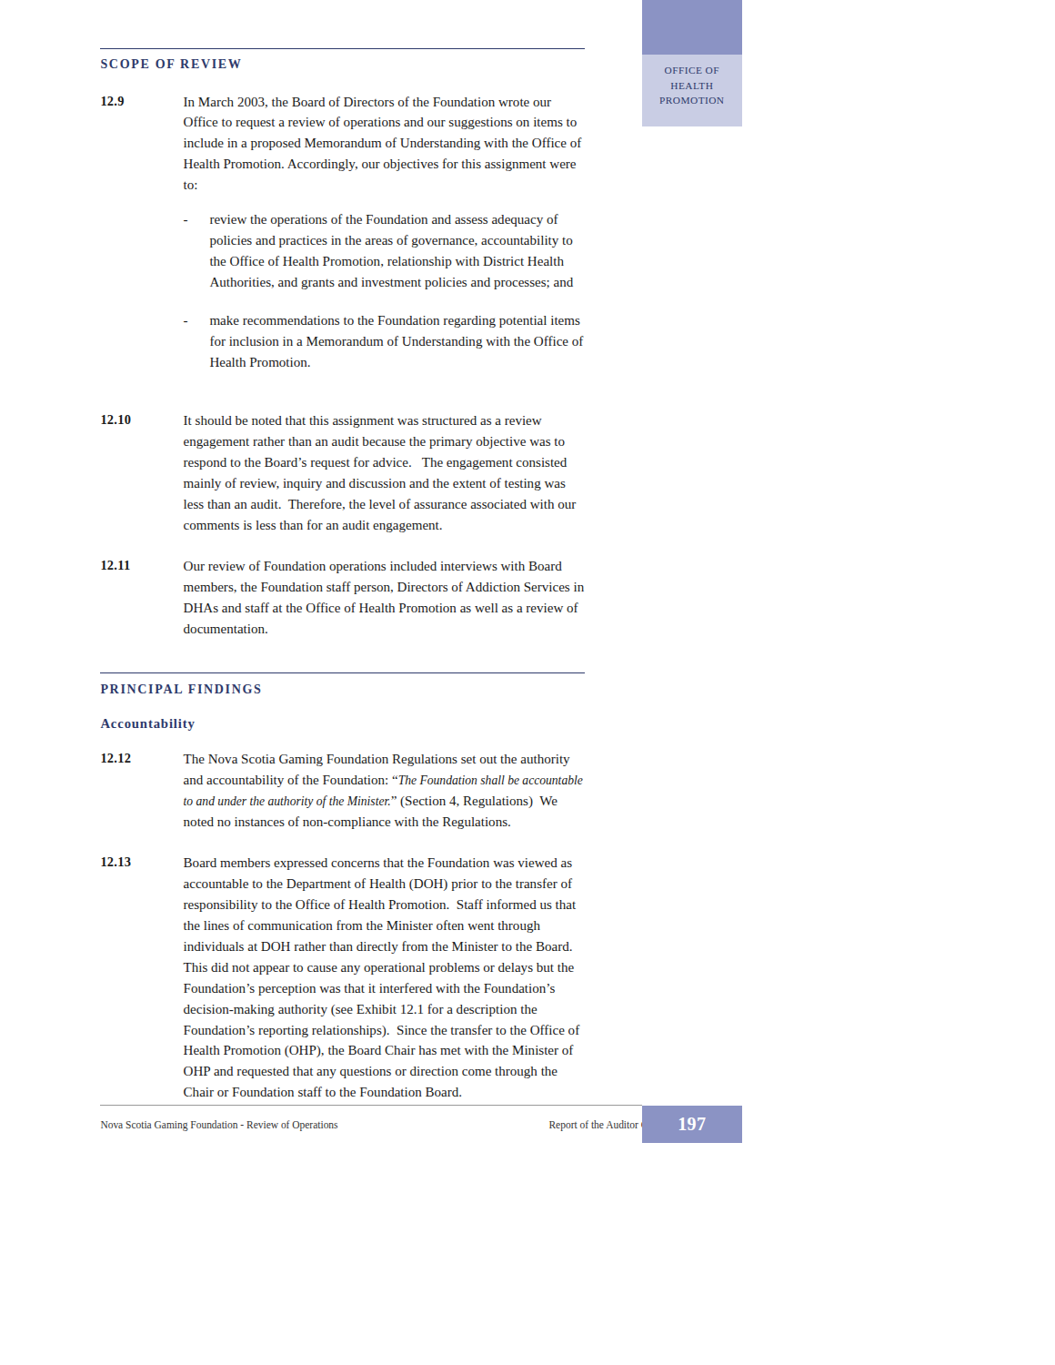OFFICE OF
HEALTH
PROMOTION
SCOPE OF REVIEW
12.9
In March 2003, the Board of Directors of the Foundation wrote our Office to request a review of operations and our suggestions on items to include in a proposed Memorandum of Understanding with the Office of Health Promotion. Accordingly, our objectives for this assignment were to:
-
review the operations of the Foundation and assess adequacy of policies and practices in the areas of governance, accountability to the Office of Health Promotion, relationship with District Health Authorities, and grants and investment policies and processes; and
-
make recommendations to the Foundation regarding potential items for inclusion in a Memorandum of Understanding with the Office of Health Promotion.
12.10
It should be noted that this assignment was structured as a review engagement rather than an audit because the primary objective was to respond to the Board’s request for advice. The engagement consisted mainly of review, inquiry and discussion and the extent of testing was less than an audit. Therefore, the level of assurance associated with our comments is less than for an audit engagement.
12.11
Our review of Foundation operations included interviews with Board members, the Foundation staff person, Directors of Addiction Services in DHAs and staff at the Office of Health Promotion as well as a review of documentation.
PRINCIPAL FINDINGS
Accountability
12.12
The Nova Scotia Gaming Foundation Regulations set out the authority and accountability of the Foundation: “The Foundation shall be accountable to and under the authority of the Minister.” (Section 4, Regulations) We noted no instances of non-compliance with the Regulations.
12.13
Board members expressed concerns that the Foundation was viewed as accountable to the Department of Health (DOH) prior to the transfer of responsibility to the Office of Health Promotion. Staff informed us that the lines of communication from the Minister often went through individuals at DOH rather than directly from the Minister to the Board. This did not appear to cause any operational problems or delays but the Foundation’s perception was that it interfered with the Foundation’s decision-making authority (see Exhibit 12.1 for a description the Foundation’s reporting relationships). Since the transfer to the Office of Health Promotion (OHP), the Board Chair has met with the Minister of OHP and requested that any questions or direction come through the Chair or Foundation staff to the Foundation Board.
Nova Scotia Gaming Foundation - Review of Operations
Report of the Auditor General • • • 2003
197